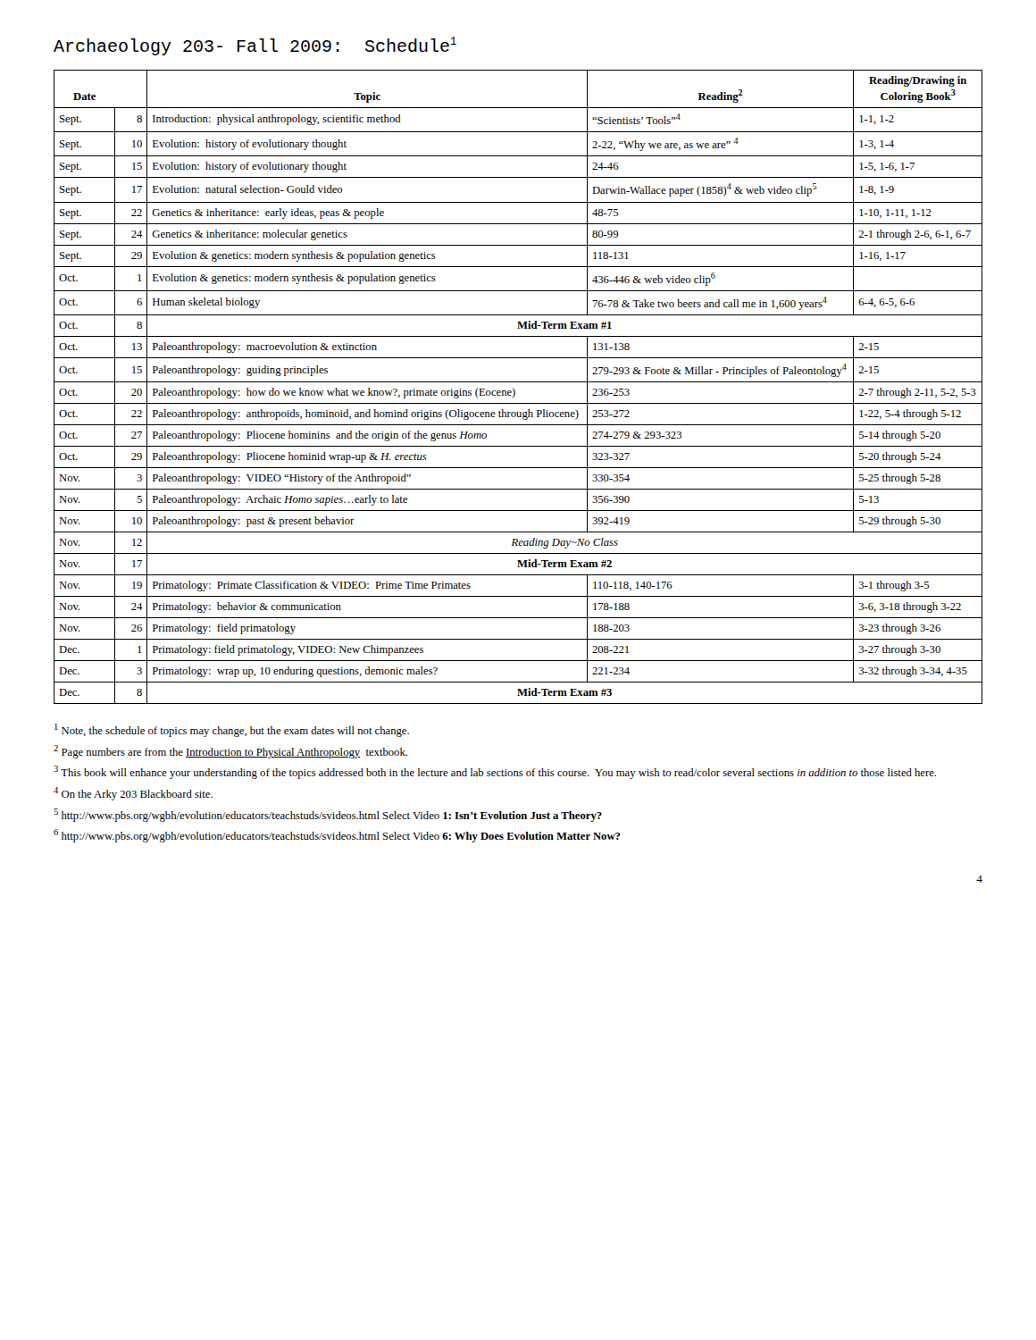Archaeology 203- Fall 2009: Schedule1
| Date | | Topic | Reading 2 | Reading/Drawing in Coloring Book 3 |
| --- | --- | --- | --- | --- |
| Sept. | 8 | Introduction: physical anthropology, scientific method | “Scientists’ Tools” 4 | 1-1, 1-2 |
| Sept. | 10 | Evolution: history of evolutionary thought | 2-22, “Why we are, as we are” 4 | 1-3, 1-4 |
| Sept. | 15 | Evolution: history of evolutionary thought | 24-46 | 1-5, 1-6, 1-7 |
| Sept. | 17 | Evolution: natural selection- Gould video | Darwin-Wallace paper (1858) 4 & web video clip 5 | 1-8, 1-9 |
| Sept. | 22 | Genetics & inheritance: early ideas, peas & people | 48-75 | 1-10, 1-11, 1-12 |
| Sept. | 24 | Genetics & inheritance: molecular genetics | 80-99 | 2-1 through 2-6, 6-1, 6-7 |
| Sept. | 29 | Evolution & genetics: modern synthesis & population genetics | 118-131 | 1-16, 1-17 |
| Oct. | 1 | Evolution & genetics: modern synthesis & population genetics | 436-446 & web video clip 6 | |
| Oct. | 6 | Human skeletal biology | 76-78 & Take two beers and call me in 1,600 years 4 | 6-4, 6-5, 6-6 |
| Oct. | 8 | Mid-Term Exam #1 |
| Oct. | 13 | Paleoanthropology: macroevolution & extinction | 131-138 | 2-15 |
| Oct. | 15 | Paleoanthropology: guiding principles | 279-293 & Foote & Millar - Principles of Paleontology 4 | 2-15 |
| Oct. | 20 | Paleoanthropology: how do we know what we know?, primate origins (Eocene) | 236-253 | 2-7 through 2-11, 5-2, 5-3 |
| Oct. | 22 | Paleoanthropology: anthropoids, hominoid, and homind origins (Oligocene through Pliocene) | 253-272 | 1-22, 5-4 through 5-12 |
| Oct. | 27 | Paleoanthropology: Pliocene hominins and the origin of the genus Homo | 274-279 & 293-323 | 5-14 through 5-20 |
| Oct. | 29 | Paleoanthropology: Pliocene hominid wrap-up & H. erectus | 323-327 | 5-20 through 5-24 |
| Nov. | 3 | Paleoanthropology: VIDEO “History of the Anthropoid” | 330-354 | 5-25 through 5-28 |
| Nov. | 5 | Paleoanthropology: Archaic Homo sapies …early to late | 356-390 | 5-13 |
| Nov. | 10 | Paleoanthropology: past & present behavior | 392-419 | 5-29 through 5-30 |
| Nov. | 12 | Reading Day~No Class |
| Nov. | 17 | Mid-Term Exam #2 |
| Nov. | 19 | Primatology: Primate Classification & VIDEO: Prime Time Primates | 110-118, 140-176 | 3-1 through 3-5 |
| Nov. | 24 | Primatology: behavior & communication | 178-188 | 3-6, 3-18 through 3-22 |
| Nov. | 26 | Primatology: field primatology | 188-203 | 3-23 through 3-26 |
| Dec. | 1 | Primatology: field primatology, VIDEO: New Chimpanzees | 208-221 | 3-27 through 3-30 |
| Dec. | 3 | Primatology: wrap up, 10 enduring questions, demonic males? | 221-234 | 3-32 through 3-34, 4-35 |
| Dec. | 8 | Mid-Term Exam #3 |
1 Note, the schedule of topics may change, but the exam dates will not change.
2 Page numbers are from the Introduction to Physical Anthropology textbook.
3 This book will enhance your understanding of the topics addressed both in the lecture and lab sections of this course. You may wish to read/color several sections in addition to those listed here.
4 On the Arky 203 Blackboard site.
5 http://www.pbs.org/wgbh/evolution/educators/teachstuds/svideos.html Select Video 1: Isn’t Evolution Just a Theory?
6 http://www.pbs.org/wgbh/evolution/educators/teachstuds/svideos.html Select Video 6: Why Does Evolution Matter Now?
4